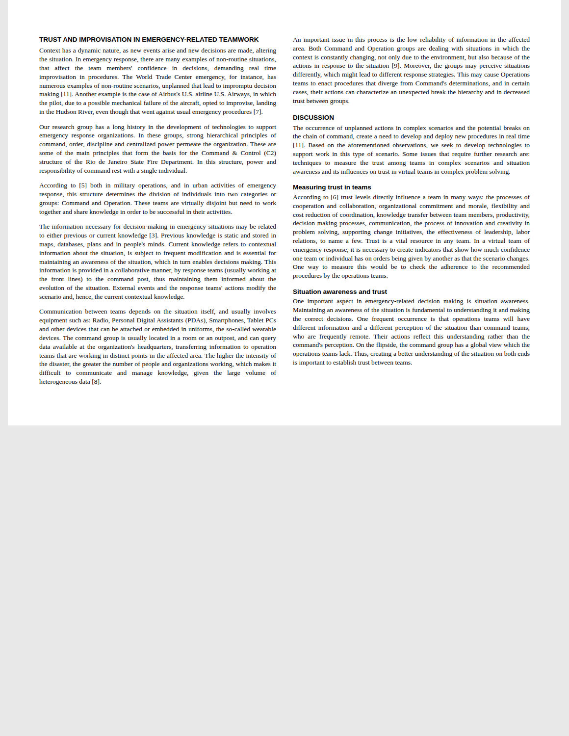Trust and Improvisation in Emergency-Related Teamwork
Context has a dynamic nature, as new events arise and new decisions are made, altering the situation. In emergency response, there are many examples of non-routine situations, that affect the team members' confidence in decisions, demanding real time improvisation in procedures. The World Trade Center emergency, for instance, has numerous examples of non-routine scenarios, unplanned that lead to impromptu decision making [11]. Another example is the case of Airbus's U.S. airline U.S. Airways, in which the pilot, due to a possible mechanical failure of the aircraft, opted to improvise, landing in the Hudson River, even though that went against usual emergency procedures [7].
Our research group has a long history in the development of technologies to support emergency response organizations. In these groups, strong hierarchical principles of command, order, discipline and centralized power permeate the organization. These are some of the main principles that form the basis for the Command & Control (C2) structure of the Rio de Janeiro State Fire Department. In this structure, power and responsibility of command rest with a single individual.
According to [5] both in military operations, and in urban activities of emergency response, this structure determines the division of individuals into two categories or groups: Command and Operation. These teams are virtually disjoint but need to work together and share knowledge in order to be successful in their activities.
The information necessary for decision-making in emergency situations may be related to either previous or current knowledge [3]. Previous knowledge is static and stored in maps, databases, plans and in people's minds. Current knowledge refers to contextual information about the situation, is subject to frequent modification and is essential for maintaining an awareness of the situation, which in turn enables decisions making. This information is provided in a collaborative manner, by response teams (usually working at the front lines) to the command post, thus maintaining them informed about the evolution of the situation. External events and the response teams' actions modify the scenario and, hence, the current contextual knowledge.
Communication between teams depends on the situation itself, and usually involves equipment such as: Radio, Personal Digital Assistants (PDAs), Smartphones, Tablet PCs and other devices that can be attached or embedded in uniforms, the so-called wearable devices. The command group is usually located in a room or an outpost, and can query data available at the organization's headquarters, transferring information to operation teams that are working in distinct points in the affected area. The higher the intensity of the disaster, the greater the number of people and organizations working, which makes it difficult to communicate and manage knowledge, given the large volume of heterogeneous data [8].
An important issue in this process is the low reliability of information in the affected area. Both Command and Operation groups are dealing with situations in which the context is constantly changing, not only due to the environment, but also because of the actions in response to the situation [9]. Moreover, the groups may perceive situations differently, which might lead to different response strategies. This may cause Operations teams to enact procedures that diverge from Command's determinations, and in certain cases, their actions can characterize an unexpected break the hierarchy and in decreased trust between groups.
Discussion
The occurrence of unplanned actions in complex scenarios and the potential breaks on the chain of command, create a need to develop and deploy new procedures in real time [11]. Based on the aforementioned observations, we seek to develop technologies to support work in this type of scenario. Some issues that require further research are: techniques to measure the trust among teams in complex scenarios and situation awareness and its influences on trust in virtual teams in complex problem solving.
Measuring trust in teams
According to [6] trust levels directly influence a team in many ways: the processes of cooperation and collaboration, organizational commitment and morale, flexibility and cost reduction of coordination, knowledge transfer between team members, productivity, decision making processes, communication, the process of innovation and creativity in problem solving, supporting change initiatives, the effectiveness of leadership, labor relations, to name a few. Trust is a vital resource in any team. In a virtual team of emergency response, it is necessary to create indicators that show how much confidence one team or individual has on orders being given by another as that the scenario changes. One way to measure this would be to check the adherence to the recommended procedures by the operations teams.
Situation awareness and trust
One important aspect in emergency-related decision making is situation awareness. Maintaining an awareness of the situation is fundamental to understanding it and making the correct decisions. One frequent occurrence is that operations teams will have different information and a different perception of the situation than command teams, who are frequently remote. Their actions reflect this understanding rather than the command's perception. On the flipside, the command group has a global view which the operations teams lack. Thus, creating a better understanding of the situation on both ends is important to establish trust between teams.